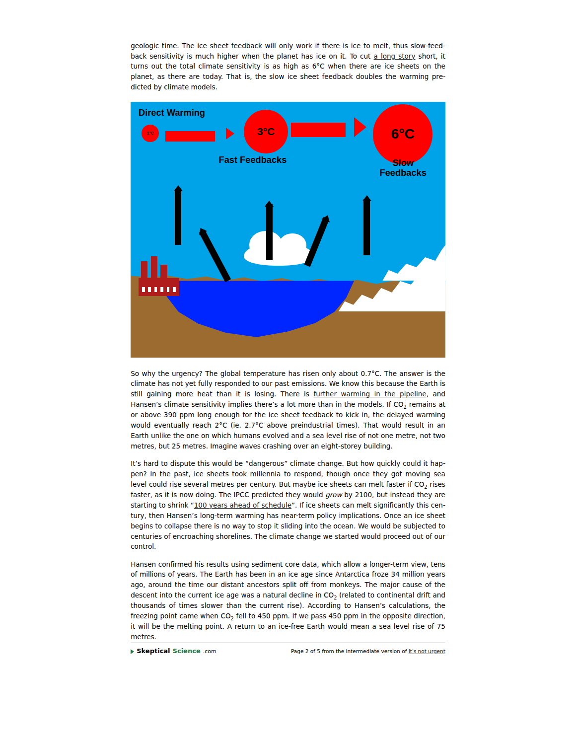geologic time. The ice sheet feedback will only work if there is ice to melt, thus slow-feedback sensitivity is much higher when the planet has ice on it. To cut a long story short, it turns out the total climate sensitivity is as high as 6°C when there are ice sheets on the planet, as there are today. That is, the slow ice sheet feedback doubles the warming predicted by climate models.
1°C
3°C
6°C
Direct Warming
Fast Feedbacks
Slow
Feedbacks
So why the urgency? The global temperature has risen only about 0.7°C. The answer is the climate has not yet fully responded to our past emissions. We know this because the Earth is still gaining more heat than it is losing. There is further warming in the pipeline, and Hansen’s climate sensitivity implies there’s a lot more than in the models. If CO2 remains at or above 390 ppm long enough for the ice sheet feedback to kick in, the delayed warming would eventually reach 2°C (ie. 2.7°C above preindustrial times). That would result in an Earth unlike the one on which humans evolved and a sea level rise of not one metre, not two metres, but 25 metres. Imagine waves crashing over an eight-storey building.
It’s hard to dispute this would be “dangerous” climate change. But how quickly could it happen? In the past, ice sheets took millennia to respond, though once they got moving sea level could rise several metres per century. But maybe ice sheets can melt faster if CO2 rises faster, as it is now doing. The IPCC predicted they would grow by 2100, but instead they are starting to shrink “100 years ahead of schedule”. If ice sheets can melt significantly this century, then Hansen’s long-term warming has near-term policy implications. Once an ice sheet begins to collapse there is no way to stop it sliding into the ocean. We would be subjected to centuries of encroaching shorelines. The climate change we started would proceed out of our control.
Hansen confirmed his results using sediment core data, which allow a longer-term view, tens of millions of years. The Earth has been in an ice age since Antarctica froze 34 million years ago, around the time our distant ancestors split off from monkeys. The major cause of the descent into the current ice age was a natural decline in CO2 (related to continental drift and thousands of times slower than the current rise). According to Hansen’s calculations, the freezing point came when CO2 fell to 450 ppm. If we pass 450 ppm in the opposite direction, it will be the melting point. A return to an ice-free Earth would mean a sea level rise of 75 metres.
Skeptical Science.com
Page 2 of 5 from the intermediate version of It's not urgent